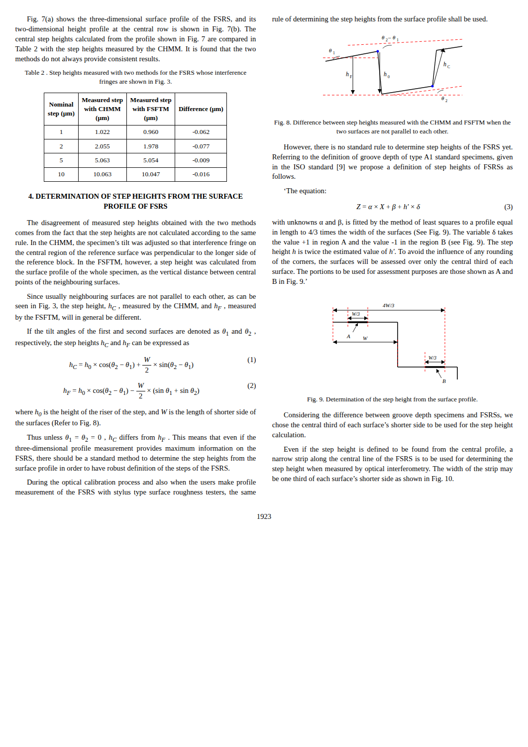Fig. 7(a) shows the three-dimensional surface profile of the FSRS, and its two-dimensional height profile at the central row is shown in Fig. 7(b). The central step heights calculated from the profile shown in Fig. 7 are compared in Table 2 with the step heights measured by the CHMM. It is found that the two methods do not always provide consistent results.
Table 2 . Step heights measured with two methods for the FSRS whose interference fringes are shown in Fig. 3.
| Nominal step (μm) | Measured step with CHMM (μm) | Measured step with FSFTM (μm) | Difference (μm) |
| --- | --- | --- | --- |
| 1 | 1.022 | 0.960 | -0.062 |
| 2 | 2.055 | 1.978 | -0.077 |
| 5 | 5.063 | 5.054 | -0.009 |
| 10 | 10.063 | 10.047 | -0.016 |
4. Determination of step heights from the surface profile of FSRS
The disagreement of measured step heights obtained with the two methods comes from the fact that the step heights are not calculated according to the same rule. In the CHMM, the specimen’s tilt was adjusted so that interference fringe on the central region of the reference surface was perpendicular to the longer side of the reference block. In the FSFTM, however, a step height was calculated from the surface profile of the whole specimen, as the vertical distance between central points of the neighbouring surfaces.
Since usually neighbouring surfaces are not parallel to each other, as can be seen in Fig. 3, the step height, hC , measured by the CHMM, and hF , measured by the FSFTM, will in general be different.
If the tilt angles of the first and second surfaces are denoted as θ1 and θ2 , respectively, the step heights hC and hF can be expressed as
(1)
hC = h0 × cos(θ2 − θ1) + W 2 × sin(θ2 − θ1)
(2)
hF = h0 × cos(θ2 − θ1) − W 2 × (sin θ1 + sin θ2)
where h0 is the height of the riser of the step, and W is the length of shorter side of the surfaces (Refer to Fig. 8).
Thus unless θ1 = θ2 = 0 , hC differs from hF . This means that even if the three-dimensional profile measurement provides maximum information on the FSRS, there should be a standard method to determine the step heights from the surface profile in order to have robust definition of the steps of the FSRS.
During the optical calibration process and also when the users make profile measurement of the FSRS with stylus type surface roughness testers, the same rule of determining the step heights from the surface profile shall be used.
θ 1 θ 2 – θ 1 h F h 0 h C θ 2
Fig. 8. Difference between step heights measured with the CHMM and FSFTM when the two surfaces are not parallel to each other.
However, there is no standard rule to determine step heights of the FSRS yet. Referring to the definition of groove depth of type A1 standard specimens, given in the ISO standard [9] we propose a definition of step heights of FSRSs as follows.
‘The equation:
(3)
Z = α × X + β + h′ × δ
with unknowns α and β, is fitted by the method of least squares to a profile equal in length to 4/3 times the width of the surfaces (See Fig. 9). The variable δ takes the value +1 in region A and the value -1 in the region B (see Fig. 9). The step height h is twice the estimated value of h′. To avoid the influence of any rounding of the corners, the surfaces will be assessed over only the central third of each surface. The portions to be used for assessment purposes are those shown as A and B in Fig. 9.’
4W/3 W/3 W W/3 A B
Fig. 9. Determination of the step height from the surface profile.
Considering the difference between groove depth specimens and FSRSs, we chose the central third of each surface’s shorter side to be used for the step height calculation.
Even if the step height is defined to be found from the central profile, a narrow strip along the central line of the FSRS is to be used for determining the step height when measured by optical interferometry. The width of the strip may be one third of each surface’s shorter side as shown in Fig. 10.
1923